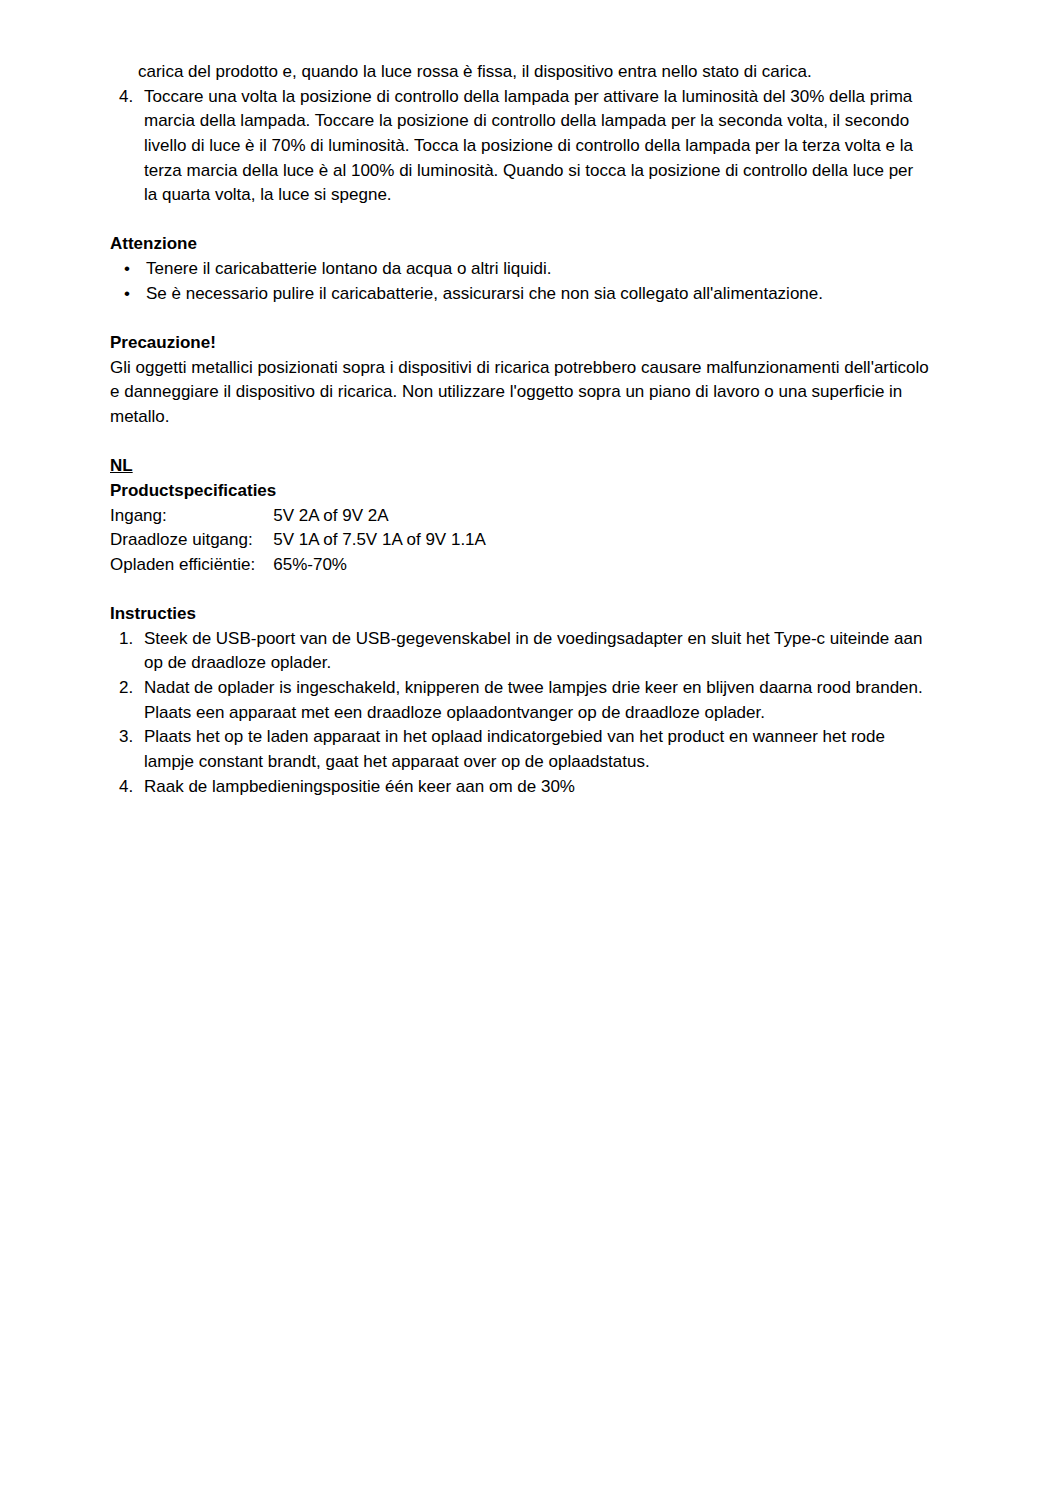carica del prodotto e, quando la luce rossa è fissa, il dispositivo entra nello stato di carica.
Toccare una volta la posizione di controllo della lampada per attivare la luminosità del 30% della prima marcia della lampada. Toccare la posizione di controllo della lampada per la seconda volta, il secondo livello di luce è il 70% di luminosità. Tocca la posizione di controllo della lampada per la terza volta e la terza marcia della luce è al 100% di luminosità. Quando si tocca la posizione di controllo della luce per la quarta volta, la luce si spegne.
Attenzione
Tenere il caricabatterie lontano da acqua o altri liquidi.
Se è necessario pulire il caricabatterie, assicurarsi che non sia collegato all'alimentazione.
Precauzione!
Gli oggetti metallici posizionati sopra i dispositivi di ricarica potrebbero causare malfunzionamenti dell'articolo e danneggiare il dispositivo di ricarica. Non utilizzare l'oggetto sopra un piano di lavoro o una superficie in metallo.
NL
Productspecificaties
| Ingang: | 5V 2A of 9V 2A |
| Draadloze uitgang: | 5V 1A of 7.5V 1A of 9V 1.1A |
| Opladen efficiëntie: | 65%-70% |
Instructies
Steek de USB-poort van de USB-gegevenskabel in de voedingsadapter en sluit het Type-c uiteinde aan op de draadloze oplader.
Nadat de oplader is ingeschakeld, knipperen de twee lampjes drie keer en blijven daarna rood branden. Plaats een apparaat met een draadloze oplaadontvanger op de draadloze oplader.
Plaats het op te laden apparaat in het oplaad indicatorgebied van het product en wanneer het rode lampje constant brandt, gaat het apparaat over op de oplaadstatus.
Raak de lampbedieningspositie één keer aan om de 30%